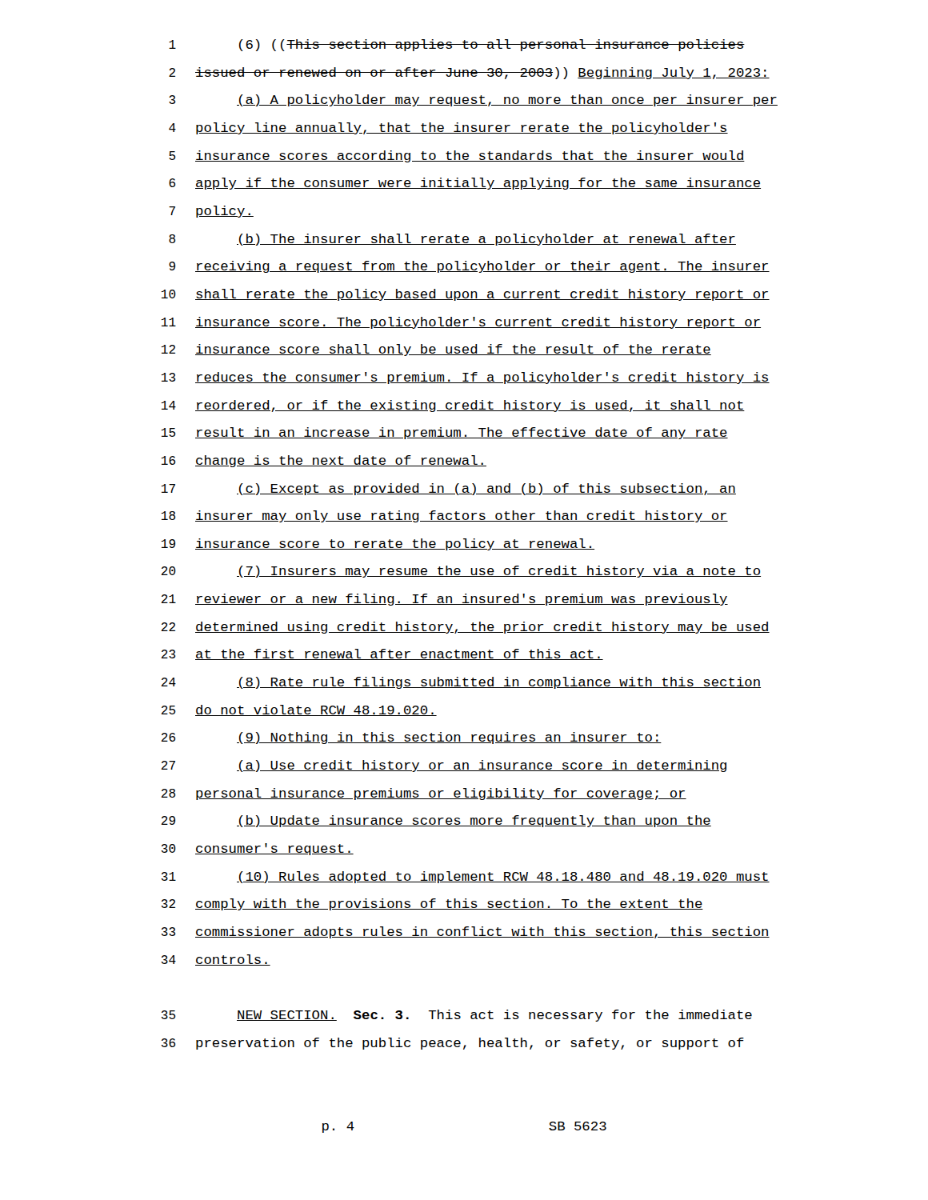1 (6) ((This section applies to all personal insurance policies
2 issued or renewed on or after June 30, 2003)) Beginning July 1, 2023:
3 (a) A policyholder may request, no more than once per insurer per
4 policy line annually, that the insurer rerate the policyholder's
5 insurance scores according to the standards that the insurer would
6 apply if the consumer were initially applying for the same insurance
7 policy.
8 (b) The insurer shall rerate a policyholder at renewal after
9 receiving a request from the policyholder or their agent. The insurer
10 shall rerate the policy based upon a current credit history report or
11 insurance score. The policyholder's current credit history report or
12 insurance score shall only be used if the result of the rerate
13 reduces the consumer's premium. If a policyholder's credit history is
14 reordered, or if the existing credit history is used, it shall not
15 result in an increase in premium. The effective date of any rate
16 change is the next date of renewal.
17 (c) Except as provided in (a) and (b) of this subsection, an
18 insurer may only use rating factors other than credit history or
19 insurance score to rerate the policy at renewal.
20 (7) Insurers may resume the use of credit history via a note to
21 reviewer or a new filing. If an insured's premium was previously
22 determined using credit history, the prior credit history may be used
23 at the first renewal after enactment of this act.
24 (8) Rate rule filings submitted in compliance with this section
25 do not violate RCW 48.19.020.
26 (9) Nothing in this section requires an insurer to:
27 (a) Use credit history or an insurance score in determining
28 personal insurance premiums or eligibility for coverage; or
29 (b) Update insurance scores more frequently than upon the
30 consumer's request.
31 (10) Rules adopted to implement RCW 48.18.480 and 48.19.020 must
32 comply with the provisions of this section. To the extent the
33 commissioner adopts rules in conflict with this section, this section
34 controls.
35 NEW SECTION. Sec. 3. This act is necessary for the immediate
36 preservation of the public peace, health, or safety, or support of
p. 4 SB 5623